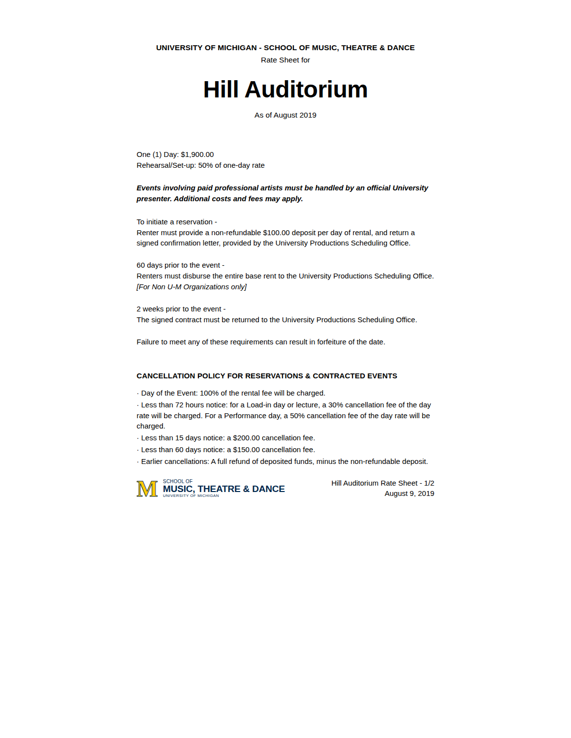UNIVERSITY OF MICHIGAN - SCHOOL OF MUSIC, THEATRE & DANCE
Rate Sheet for
Hill Auditorium
As of August 2019
One (1) Day: $1,900.00
Rehearsal/Set-up: 50% of one-day rate
Events involving paid professional artists must be handled by an official University presenter. Additional costs and fees may apply.
To initiate a reservation -
Renter must provide a non-refundable $100.00 deposit per day of rental, and return a signed confirmation letter, provided by the University Productions Scheduling Office.
60 days prior to the event -
Renters must disburse the entire base rent to the University Productions Scheduling Office.
[For Non U-M Organizations only]
2 weeks prior to the event -
The signed contract must be returned to the University Productions Scheduling Office.
Failure to meet any of these requirements can result in forfeiture of the date.
CANCELLATION POLICY FOR RESERVATIONS & CONTRACTED EVENTS
Day of the Event: 100% of the rental fee will be charged.
Less than 72 hours notice: for a Load-in day or lecture, a 30% cancellation fee of the day rate will be charged. For a Performance day, a 50% cancellation fee of the day rate will be charged.
Less than 15 days notice: a $200.00 cancellation fee.
Less than 60 days notice: a $150.00 cancellation fee.
Earlier cancellations: A full refund of deposited funds, minus the non-refundable deposit.
M
SCHOOL OF
MUSIC, THEATRE & DANCE
UNIVERSITY OF MICHIGAN
Hill Auditorium Rate Sheet - 1/2
August 9, 2019